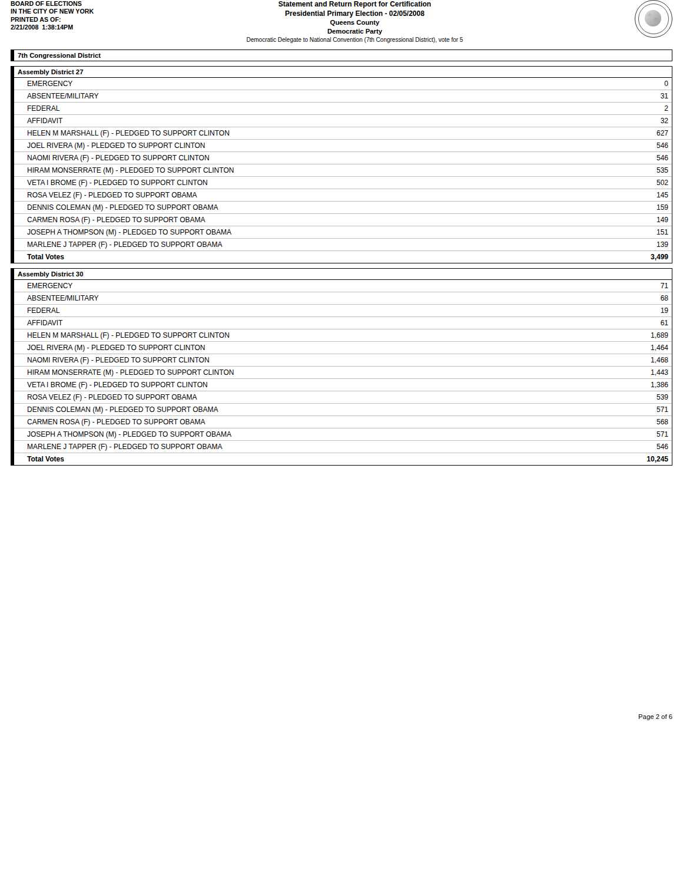BOARD OF ELECTIONS
IN THE CITY OF NEW YORK
PRINTED AS OF:
2/21/2008 1:38:14PM
Statement and Return Report for Certification
Presidential Primary Election - 02/05/2008
Queens County
Democratic Party
Democratic Delegate to National Convention (7th Congressional District), vote for 5
7th Congressional District
Assembly District 27
| EMERGENCY | 0 |
| ABSENTEE/MILITARY | 31 |
| FEDERAL | 2 |
| AFFIDAVIT | 32 |
| HELEN M MARSHALL (F) - PLEDGED TO SUPPORT CLINTON | 627 |
| JOEL RIVERA (M) - PLEDGED TO SUPPORT CLINTON | 546 |
| NAOMI RIVERA (F) - PLEDGED TO SUPPORT CLINTON | 546 |
| HIRAM MONSERRATE (M) - PLEDGED TO SUPPORT CLINTON | 535 |
| VETA I BROME (F) - PLEDGED TO SUPPORT CLINTON | 502 |
| ROSA VELEZ (F) - PLEDGED TO SUPPORT OBAMA | 145 |
| DENNIS COLEMAN (M) - PLEDGED TO SUPPORT OBAMA | 159 |
| CARMEN ROSA (F) - PLEDGED TO SUPPORT OBAMA | 149 |
| JOSEPH A THOMPSON (M) - PLEDGED TO SUPPORT OBAMA | 151 |
| MARLENE J TAPPER (F) - PLEDGED TO SUPPORT OBAMA | 139 |
| Total Votes | 3,499 |
Assembly District 30
| EMERGENCY | 71 |
| ABSENTEE/MILITARY | 68 |
| FEDERAL | 19 |
| AFFIDAVIT | 61 |
| HELEN M MARSHALL (F) - PLEDGED TO SUPPORT CLINTON | 1,689 |
| JOEL RIVERA (M) - PLEDGED TO SUPPORT CLINTON | 1,464 |
| NAOMI RIVERA (F) - PLEDGED TO SUPPORT CLINTON | 1,468 |
| HIRAM MONSERRATE (M) - PLEDGED TO SUPPORT CLINTON | 1,443 |
| VETA I BROME (F) - PLEDGED TO SUPPORT CLINTON | 1,386 |
| ROSA VELEZ (F) - PLEDGED TO SUPPORT OBAMA | 539 |
| DENNIS COLEMAN (M) - PLEDGED TO SUPPORT OBAMA | 571 |
| CARMEN ROSA (F) - PLEDGED TO SUPPORT OBAMA | 568 |
| JOSEPH A THOMPSON (M) - PLEDGED TO SUPPORT OBAMA | 571 |
| MARLENE J TAPPER (F) - PLEDGED TO SUPPORT OBAMA | 546 |
| Total Votes | 10,245 |
Page 2 of 6